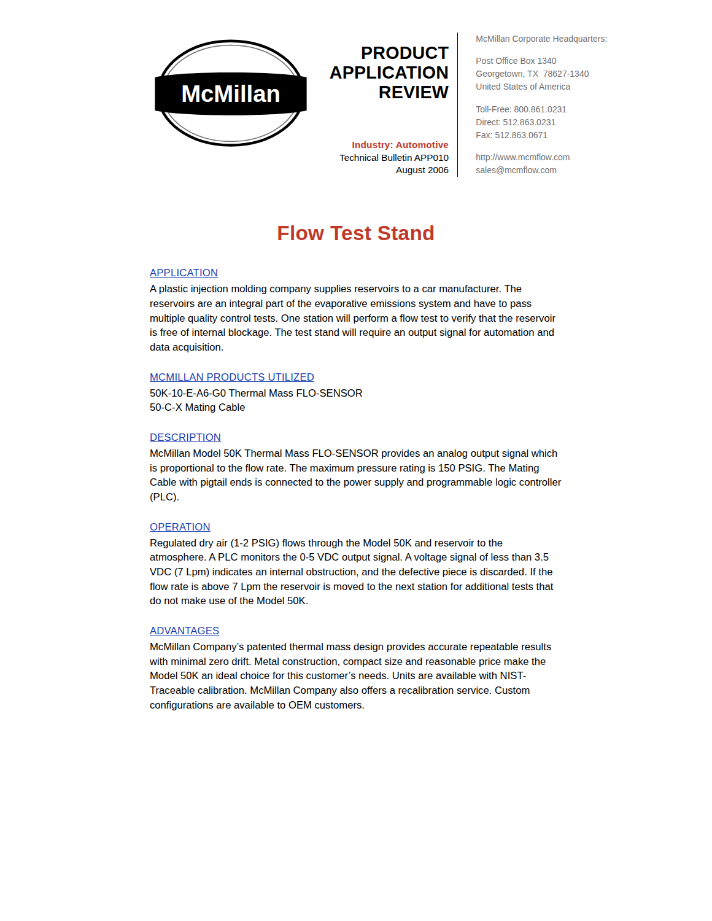McMillan
PRODUCT
APPLICATION
REVIEW
Industry: Automotive
Technical Bulletin APP010
August 2006
McMillan Corporate Headquarters:
Post Office Box 1340
Georgetown, TX 78627-1340
United States of America
Toll-Free: 800.861.0231
Direct: 512.863.0231
Fax: 512.863.0671
http://www.mcmflow.com
sales@mcmflow.com
Flow Test Stand
APPLICATION
A plastic injection molding company supplies reservoirs to a car manufacturer. The reservoirs are an integral part of the evaporative emissions system and have to pass multiple quality control tests. One station will perform a flow test to verify that the reservoir is free of internal blockage. The test stand will require an output signal for automation and data acquisition.
MCMILLAN PRODUCTS UTILIZED
50K-10-E-A6-G0 Thermal Mass FLO-SENSOR
50-C-X Mating Cable
DESCRIPTION
McMillan Model 50K Thermal Mass FLO-SENSOR provides an analog output signal which is proportional to the flow rate. The maximum pressure rating is 150 PSIG. The Mating Cable with pigtail ends is connected to the power supply and programmable logic controller (PLC).
OPERATION
Regulated dry air (1-2 PSIG) flows through the Model 50K and reservoir to the atmosphere. A PLC monitors the 0-5 VDC output signal. A voltage signal of less than 3.5 VDC (7 Lpm) indicates an internal obstruction, and the defective piece is discarded. If the flow rate is above 7 Lpm the reservoir is moved to the next station for additional tests that do not make use of the Model 50K.
ADVANTAGES
McMillan Company’s patented thermal mass design provides accurate repeatable results with minimal zero drift. Metal construction, compact size and reasonable price make the Model 50K an ideal choice for this customer’s needs. Units are available with NIST-Traceable calibration. McMillan Company also offers a recalibration service. Custom configurations are available to OEM customers.